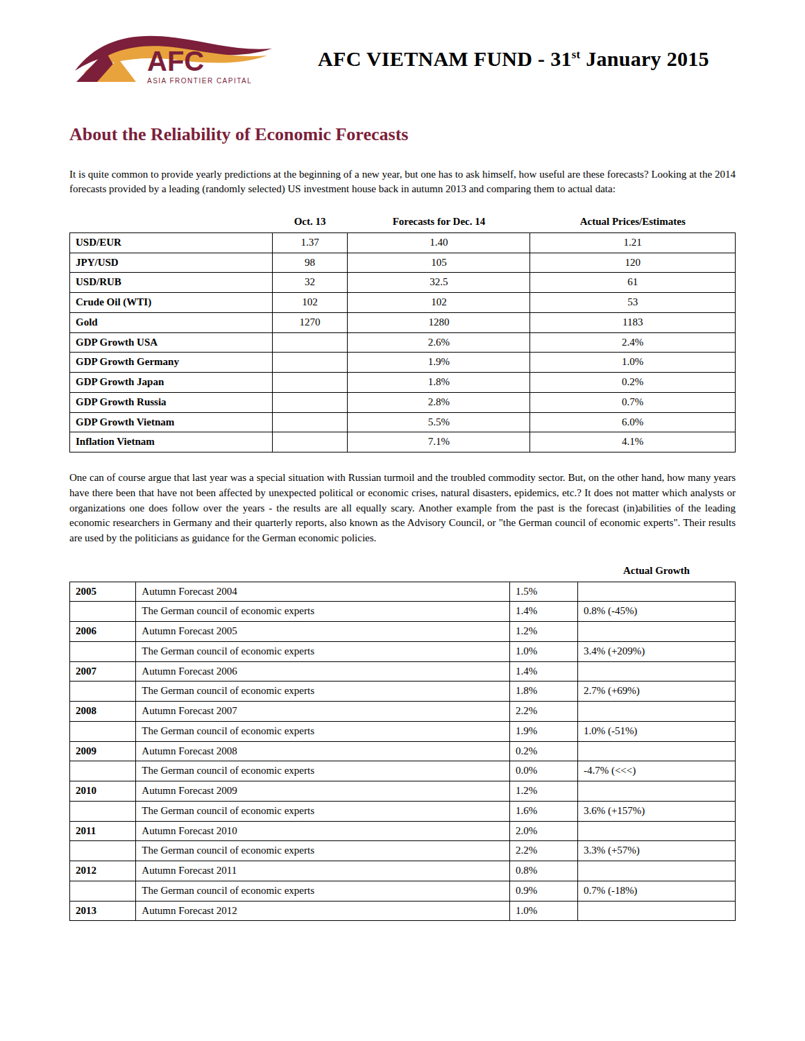AFC ASIA FRONTIER CAPITAL
AFC VIETNAM FUND - 31st January 2015
About the Reliability of Economic Forecasts
It is quite common to provide yearly predictions at the beginning of a new year, but one has to ask himself, how useful are these forecasts? Looking at the 2014 forecasts provided by a leading (randomly selected) US investment house back in autumn 2013 and comparing them to actual data:
| | Oct. 13 | Forecasts for Dec. 14 | Actual Prices/Estimates |
| --- | --- | --- | --- |
| USD/EUR | 1.37 | 1.40 | 1.21 |
| JPY/USD | 98 | 105 | 120 |
| USD/RUB | 32 | 32.5 | 61 |
| Crude Oil (WTI) | 102 | 102 | 53 |
| Gold | 1270 | 1280 | 1183 |
| GDP Growth USA | | 2.6% | 2.4% |
| GDP Growth Germany | | 1.9% | 1.0% |
| GDP Growth Japan | | 1.8% | 0.2% |
| GDP Growth Russia | | 2.8% | 0.7% |
| GDP Growth Vietnam | | 5.5% | 6.0% |
| Inflation Vietnam | | 7.1% | 4.1% |
One can of course argue that last year was a special situation with Russian turmoil and the troubled commodity sector. But, on the other hand, how many years have there been that have not been affected by unexpected political or economic crises, natural disasters, epidemics, etc.? It does not matter which analysts or organizations one does follow over the years - the results are all equally scary. Another example from the past is the forecast (in)abilities of the leading economic researchers in Germany and their quarterly reports, also known as the Advisory Council, or "the German council of economic experts". Their results are used by the politicians as guidance for the German economic policies.
| | | | Actual Growth |
| --- | --- | --- | --- |
| 2005 | Autumn Forecast 2004 | 1.5% | |
| | The German council of economic experts | 1.4% | 0.8% (-45%) |
| 2006 | Autumn Forecast 2005 | 1.2% | |
| | The German council of economic experts | 1.0% | 3.4% (+209%) |
| 2007 | Autumn Forecast 2006 | 1.4% | |
| | The German council of economic experts | 1.8% | 2.7% (+69%) |
| 2008 | Autumn Forecast 2007 | 2.2% | |
| | The German council of economic experts | 1.9% | 1.0% (-51%) |
| 2009 | Autumn Forecast 2008 | 0.2% | |
| | The German council of economic experts | 0.0% | -4.7% (<<<) |
| 2010 | Autumn Forecast 2009 | 1.2% | |
| | The German council of economic experts | 1.6% | 3.6% (+157%) |
| 2011 | Autumn Forecast 2010 | 2.0% | |
| | The German council of economic experts | 2.2% | 3.3% (+57%) |
| 2012 | Autumn Forecast 2011 | 0.8% | |
| | The German council of economic experts | 0.9% | 0.7% (-18%) |
| 2013 | Autumn Forecast 2012 | 1.0% | |